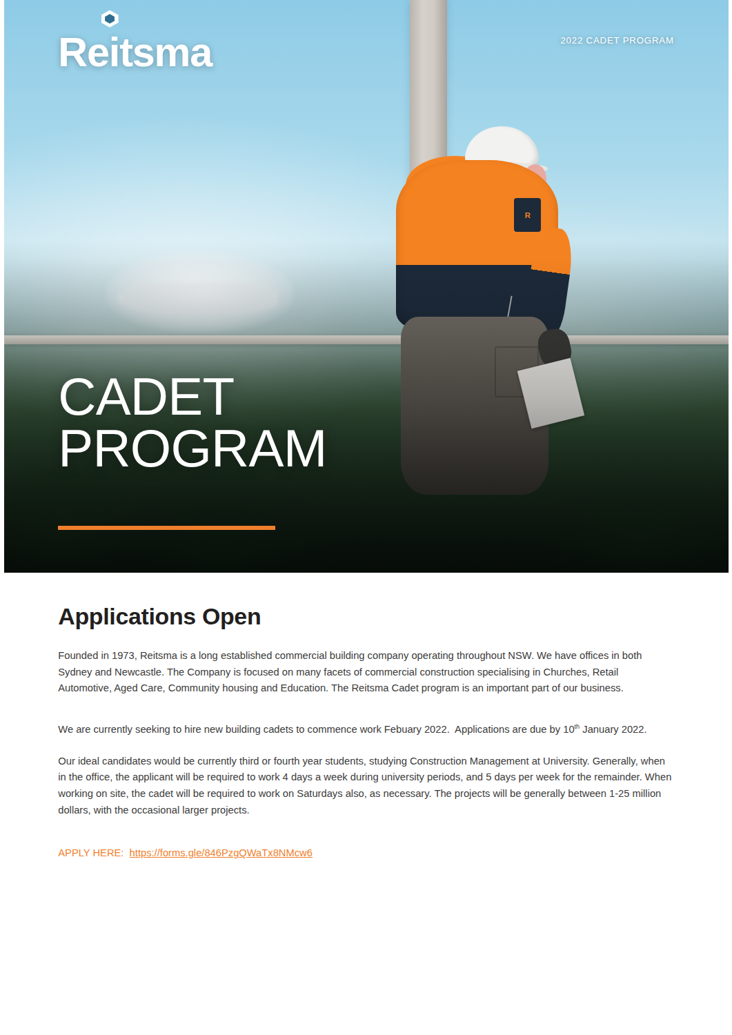R
Reitsma
2022 CADET PROGRAM
CADET
PROGRAM
Applications Open
Founded in 1973, Reitsma is a long established commercial building company operating throughout NSW. We have offices in both Sydney and Newcastle. The Company is focused on many facets of commercial construction specialising in Churches, Retail Automotive, Aged Care, Community housing and Education. The Reitsma Cadet program is an important part of our business.
We are currently seeking to hire new building cadets to commence work Febuary 2022. Applications are due by 10th January 2022.
Our ideal candidates would be currently third or fourth year students, studying Construction Management at University. Generally, when in the office, the applicant will be required to work 4 days a week during university periods, and 5 days per week for the remainder. When working on site, the cadet will be required to work on Saturdays also, as necessary. The projects will be generally between 1-25 million dollars, with the occasional larger projects.
APPLY HERE: https://forms.gle/846PzgQWaTx8NMcw6